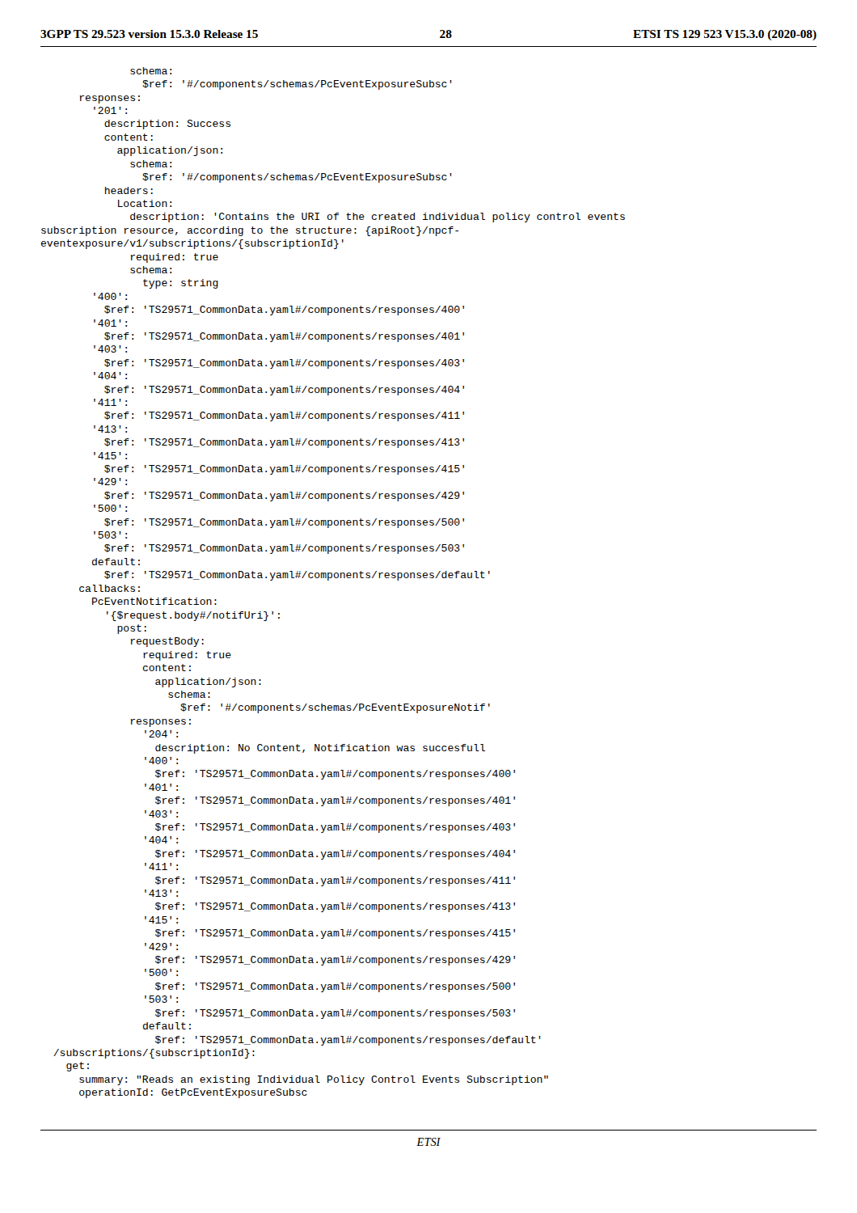3GPP TS 29.523 version 15.3.0 Release 15 28 ETSI TS 129 523 V15.3.0 (2020-08)
              schema:
                $ref: '#/components/schemas/PcEventExposureSubsc'
      responses:
        '201':
          description: Success
          content:
            application/json:
              schema:
                $ref: '#/components/schemas/PcEventExposureSubsc'
          headers:
            Location:
              description: 'Contains the URI of the created individual policy control events
subscription resource, according to the structure: {apiRoot}/npcf-
eventexposure/v1/subscriptions/{subscriptionId}'
              required: true
              schema:
                type: string
        '400':
          $ref: 'TS29571_CommonData.yaml#/components/responses/400'
        '401':
          $ref: 'TS29571_CommonData.yaml#/components/responses/401'
        '403':
          $ref: 'TS29571_CommonData.yaml#/components/responses/403'
        '404':
          $ref: 'TS29571_CommonData.yaml#/components/responses/404'
        '411':
          $ref: 'TS29571_CommonData.yaml#/components/responses/411'
        '413':
          $ref: 'TS29571_CommonData.yaml#/components/responses/413'
        '415':
          $ref: 'TS29571_CommonData.yaml#/components/responses/415'
        '429':
          $ref: 'TS29571_CommonData.yaml#/components/responses/429'
        '500':
          $ref: 'TS29571_CommonData.yaml#/components/responses/500'
        '503':
          $ref: 'TS29571_CommonData.yaml#/components/responses/503'
        default:
          $ref: 'TS29571_CommonData.yaml#/components/responses/default'
      callbacks:
        PcEventNotification:
          '{$request.body#/notifUri}':
            post:
              requestBody:
                required: true
                content:
                  application/json:
                    schema:
                      $ref: '#/components/schemas/PcEventExposureNotif'
              responses:
                '204':
                  description: No Content, Notification was succesfull
                '400':
                  $ref: 'TS29571_CommonData.yaml#/components/responses/400'
                '401':
                  $ref: 'TS29571_CommonData.yaml#/components/responses/401'
                '403':
                  $ref: 'TS29571_CommonData.yaml#/components/responses/403'
                '404':
                  $ref: 'TS29571_CommonData.yaml#/components/responses/404'
                '411':
                  $ref: 'TS29571_CommonData.yaml#/components/responses/411'
                '413':
                  $ref: 'TS29571_CommonData.yaml#/components/responses/413'
                '415':
                  $ref: 'TS29571_CommonData.yaml#/components/responses/415'
                '429':
                  $ref: 'TS29571_CommonData.yaml#/components/responses/429'
                '500':
                  $ref: 'TS29571_CommonData.yaml#/components/responses/500'
                '503':
                  $ref: 'TS29571_CommonData.yaml#/components/responses/503'
                default:
                  $ref: 'TS29571_CommonData.yaml#/components/responses/default'
  /subscriptions/{subscriptionId}:
    get:
      summary: "Reads an existing Individual Policy Control Events Subscription"
      operationId: GetPcEventExposureSubsc
ETSI